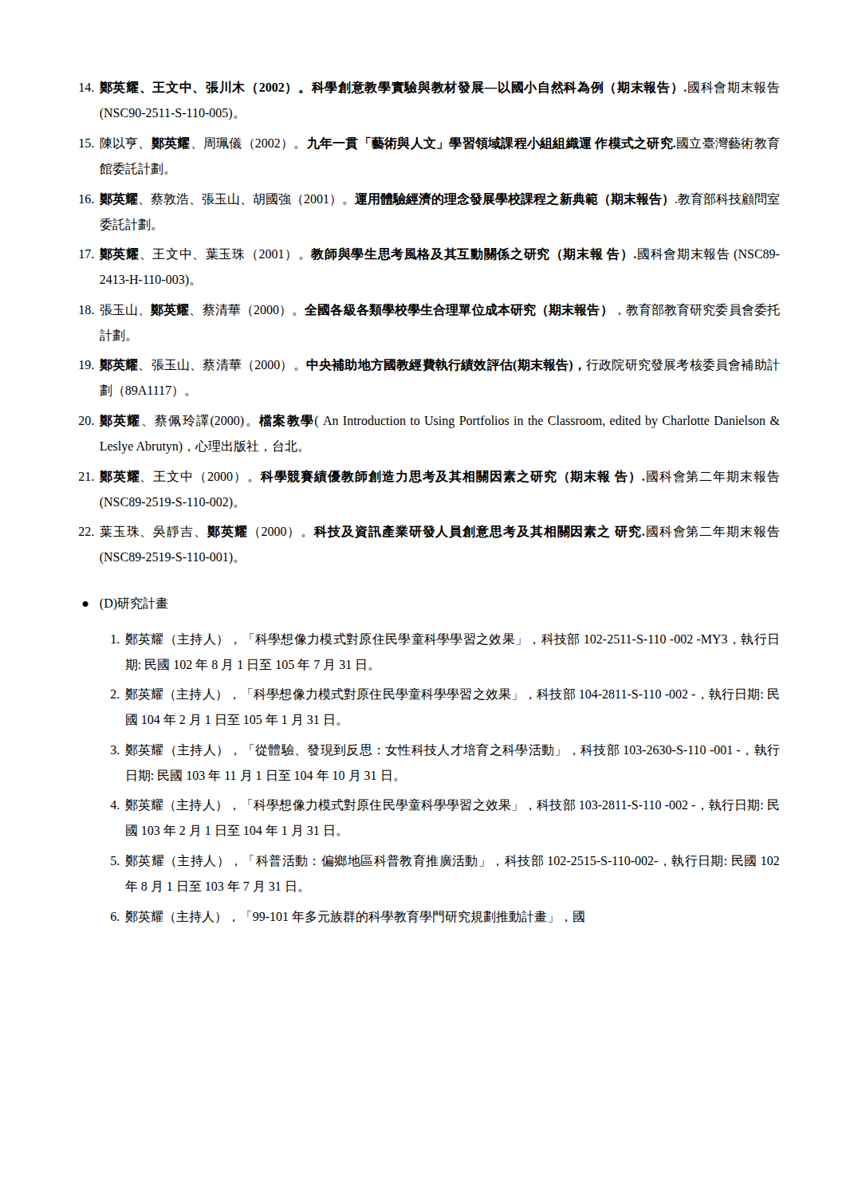14. 鄭英耀、王文中、張川木（2002）。科學創意教學實驗與教材發展—以國小自然科為例（期末報告）. 國科會期末報告 (NSC90-2511-S-110-005)。
15. 陳以亨、鄭英耀、周珮儀（2002）。九年一貫「藝術與人文」學習領域課程小組組織運 作模式之研究. 國立臺灣藝術教育館委託計劃。
16. 鄭英耀、蔡敦浩、張玉山、胡國強（2001）。運用體驗經濟的理念發展學校課程之新典範（期末報告）.教育部科技顧問室委託計劃。
17. 鄭英耀、王文中、葉玉珠（2001）。教師與學生思考風格及其互動關係之研究（期末報 告）. 國科會期末報告 (NSC89-2413-H-110-003)。
18. 張玉山、鄭英耀、蔡清華（2000）。全國各級各類學校學生合理單位成本研究（期末報告），教育部教育研究委員會委托計劃。
19. 鄭英耀、張玉山、蔡清華（2000）。中央補助地方國教經費執行績效評估(期末報告)，行政院研究發展考核委員會補助計劃（89A1117）。
20. 鄭英耀、蔡佩玲譯(2000)。檔案教學( An Introduction to Using Portfolios in the Classroom, edited by Charlotte Danielson & Leslye Abrutyn)，心理出版社，台北。
21. 鄭英耀、王文中（2000）。科學競賽績優教師創造力思考及其相關因素之研究（期末報 告）. 國科會第二年期末報告 (NSC89-2519-S-110-002)。
22. 葉玉珠、吳靜吉、鄭英耀（2000）。科技及資訊產業研發人員創意思考及其相關因素之 研究. 國科會第二年期末報告 (NSC89-2519-S-110-001)。
(D)研究計畫
1. 鄭英耀（主持人），「科學想像力模式對原住民學童科學學習之效果」，科技部 102-2511-S-110 -002 -MY3，執行日期: 民國 102 年 8 月 1 日至 105 年 7 月 31 日。
2. 鄭英耀（主持人），「科學想像力模式對原住民學童科學學習之效果」，科技部 104-2811-S-110 -002 -，執行日期: 民國 104 年 2 月 1 日至 105 年 1 月 31 日。
3. 鄭英耀（主持人），「從體驗、發現到反思：女性科技人才培育之科學活動」，科技部 103-2630-S-110 -001 -，執行日期: 民國 103 年 11 月 1 日至 104 年 10 月 31 日。
4. 鄭英耀（主持人），「科學想像力模式對原住民學童科學學習之效果」，科技部 103-2811-S-110 -002 -，執行日期: 民國 103 年 2 月 1 日至 104 年 1 月 31 日。
5. 鄭英耀（主持人），「科普活動：偏鄉地區科普教育推廣活動」，科技部 102-2515-S-110-002-，執行日期: 民國 102 年 8 月 1 日至 103 年 7 月 31 日。
6. 鄭英耀（主持人），「99-101 年多元族群的科學教育學門研究規劃推動計畫」，國